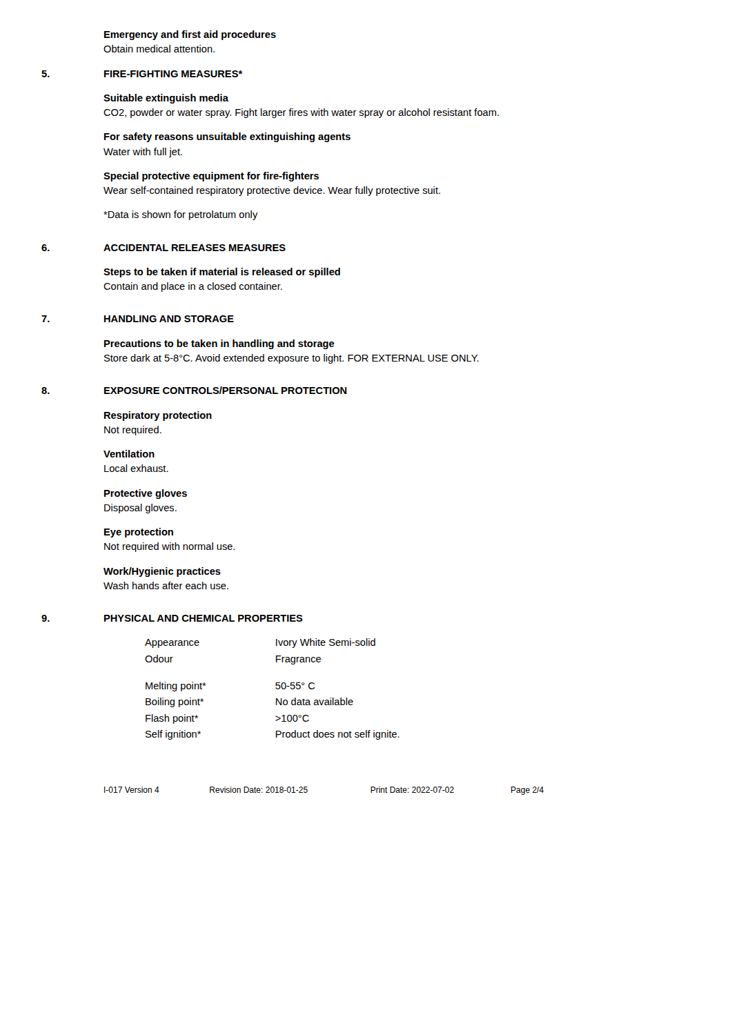Emergency and first aid procedures
Obtain medical attention.
5.
FIRE-FIGHTING MEASURES*
Suitable extinguish media
CO2, powder or water spray. Fight larger fires with water spray or alcohol resistant foam.
For safety reasons unsuitable extinguishing agents
Water with full jet.
Special protective equipment for fire-fighters
Wear self-contained respiratory protective device. Wear fully protective suit.
*Data is shown for petrolatum only
6.
ACCIDENTAL RELEASES MEASURES
Steps to be taken if material is released or spilled
Contain and place in a closed container.
7.
HANDLING AND STORAGE
Precautions to be taken in handling and storage
Store dark at 5-8°C. Avoid extended exposure to light. FOR EXTERNAL USE ONLY.
8.
EXPOSURE CONTROLS/PERSONAL PROTECTION
Respiratory protection
Not required.
Ventilation
Local exhaust.
Protective gloves
Disposal gloves.
Eye protection
Not required with normal use.
Work/Hygienic practices
Wash hands after each use.
9.
PHYSICAL AND CHEMICAL PROPERTIES
| Appearance | Ivory White Semi-solid |
| Odour | Fragrance |
| Melting point* | 50-55° C |
| Boiling point* | No data available |
| Flash point* | >100°C |
| Self ignition* | Product does not self ignite. |
I-017 Version 4 Revision Date: 2018-01-25 Print Date: 2022-07-02 Page 2/4